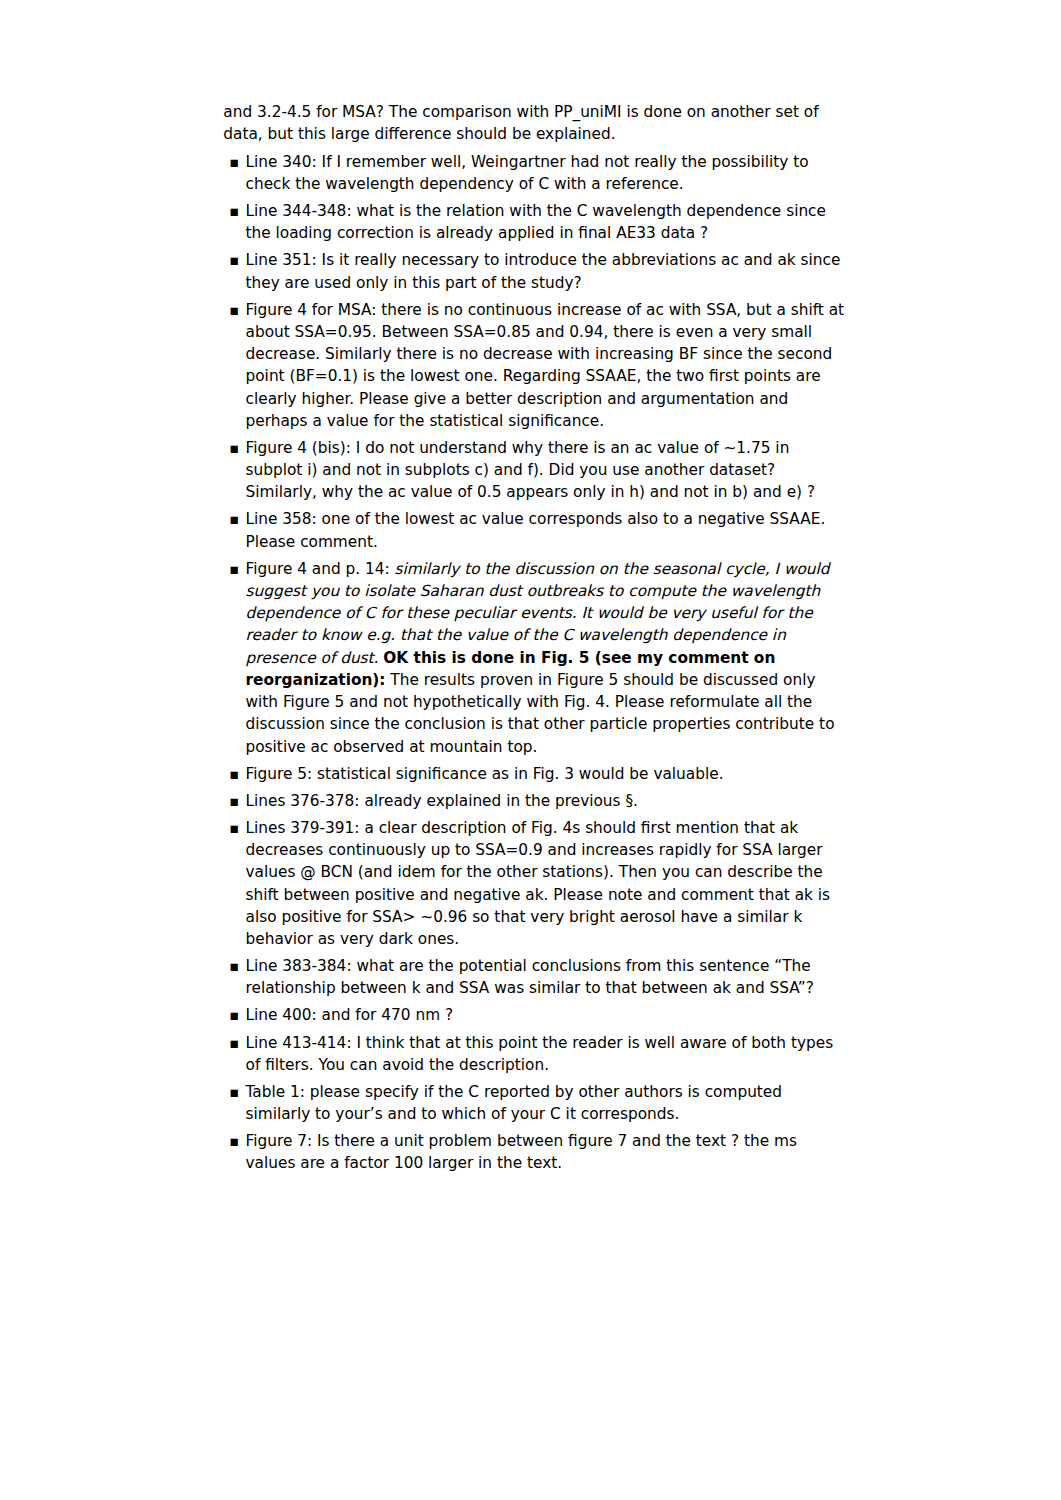and 3.2-4.5 for MSA? The comparison with PP_uniMI is done on another set of data, but this large difference should be explained.
Line 340: If I remember well, Weingartner had not really the possibility to check the wavelength dependency of C with a reference.
Line 344-348: what is the relation with the C wavelength dependence since the loading correction is already applied in final AE33 data ?
Line 351: Is it really necessary to introduce the abbreviations ac and ak since they are used only in this part of the study?
Figure 4 for MSA: there is no continuous increase of ac with SSA, but a shift at about SSA=0.95. Between SSA=0.85 and 0.94, there is even a very small decrease. Similarly there is no decrease with increasing BF since the second point (BF=0.1) is the lowest one. Regarding SSAAE, the two first points are clearly higher. Please give a better description and argumentation and perhaps a value for the statistical significance.
Figure 4 (bis): I do not understand why there is an ac value of ~1.75 in subplot i) and not in subplots c) and f). Did you use another dataset? Similarly, why the ac value of 0.5 appears only in h) and not in b) and e) ?
Line 358: one of the lowest ac value corresponds also to a negative SSAAE. Please comment.
Figure 4 and p. 14: similarly to the discussion on the seasonal cycle, I would suggest you to isolate Saharan dust outbreaks to compute the wavelength dependence of C for these peculiar events. It would be very useful for the reader to know e.g. that the value of the C wavelength dependence in presence of dust. OK this is done in Fig. 5 (see my comment on reorganization): The results proven in Figure 5 should be discussed only with Figure 5 and not hypothetically with Fig. 4. Please reformulate all the discussion since the conclusion is that other particle properties contribute to positive ac observed at mountain top.
Figure 5: statistical significance as in Fig. 3 would be valuable.
Lines 376-378: already explained in the previous §.
Lines 379-391: a clear description of Fig. 4s should first mention that ak decreases continuously up to SSA=0.9 and increases rapidly for SSA larger values @ BCN (and idem for the other stations). Then you can describe the shift between positive and negative ak. Please note and comment that ak is also positive for SSA> ~0.96 so that very bright aerosol have a similar k behavior as very dark ones.
Line 383-384: what are the potential conclusions from this sentence “The relationship between k and SSA was similar to that between ak and SSA”?
Line 400: and for 470 nm ?
Line 413-414: I think that at this point the reader is well aware of both types of filters. You can avoid the description.
Table 1: please specify if the C reported by other authors is computed similarly to your’s and to which of your C it corresponds.
Figure 7: Is there a unit problem between figure 7 and the text ? the ms values are a factor 100 larger in the text.